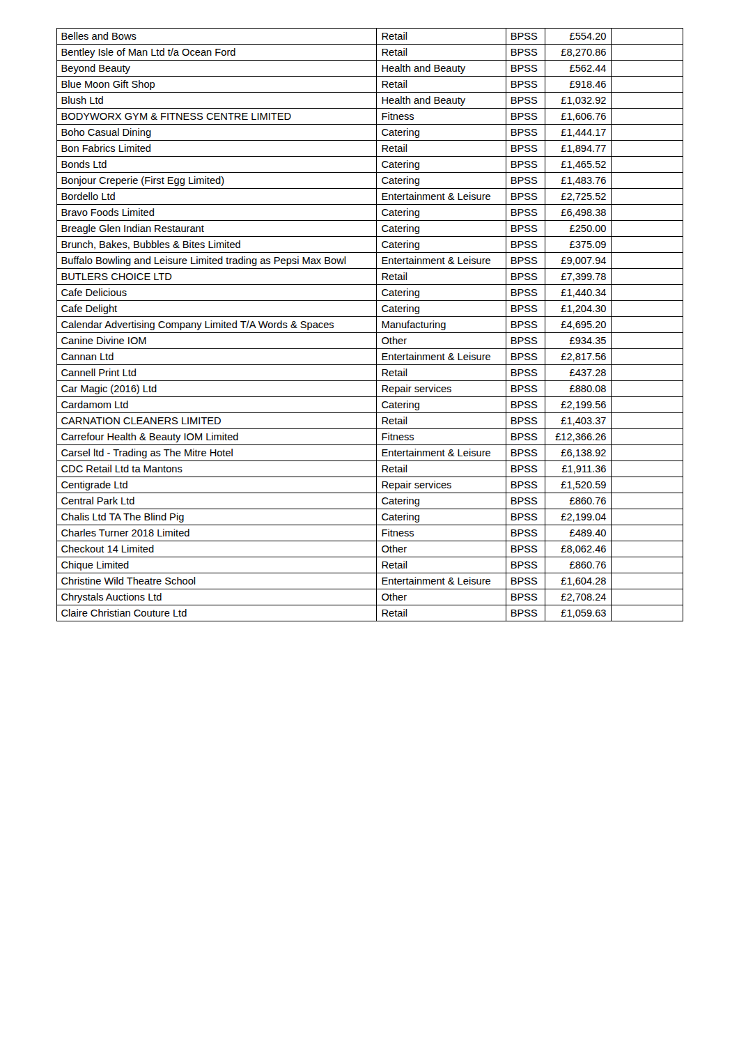| Belles and Bows | Retail | BPSS | £554.20 | |
| Bentley Isle of Man Ltd t/a Ocean Ford | Retail | BPSS | £8,270.86 | |
| Beyond Beauty | Health and Beauty | BPSS | £562.44 | |
| Blue Moon Gift Shop | Retail | BPSS | £918.46 | |
| Blush Ltd | Health and Beauty | BPSS | £1,032.92 | |
| BODYWORX GYM & FITNESS CENTRE LIMITED | Fitness | BPSS | £1,606.76 | |
| Boho Casual Dining | Catering | BPSS | £1,444.17 | |
| Bon Fabrics Limited | Retail | BPSS | £1,894.77 | |
| Bonds Ltd | Catering | BPSS | £1,465.52 | |
| Bonjour Creperie (First Egg Limited) | Catering | BPSS | £1,483.76 | |
| Bordello Ltd | Entertainment & Leisure | BPSS | £2,725.52 | |
| Bravo Foods Limited | Catering | BPSS | £6,498.38 | |
| Breagle Glen Indian Restaurant | Catering | BPSS | £250.00 | |
| Brunch, Bakes, Bubbles & Bites Limited | Catering | BPSS | £375.09 | |
| Buffalo Bowling and Leisure Limited trading as Pepsi Max Bowl | Entertainment & Leisure | BPSS | £9,007.94 | |
| BUTLERS CHOICE LTD | Retail | BPSS | £7,399.78 | |
| Cafe Delicious | Catering | BPSS | £1,440.34 | |
| Cafe Delight | Catering | BPSS | £1,204.30 | |
| Calendar Advertising Company Limited T/A Words & Spaces | Manufacturing | BPSS | £4,695.20 | |
| Canine Divine IOM | Other | BPSS | £934.35 | |
| Cannan Ltd | Entertainment & Leisure | BPSS | £2,817.56 | |
| Cannell Print Ltd | Retail | BPSS | £437.28 | |
| Car Magic (2016) Ltd | Repair services | BPSS | £880.08 | |
| Cardamom Ltd | Catering | BPSS | £2,199.56 | |
| CARNATION CLEANERS LIMITED | Retail | BPSS | £1,403.37 | |
| Carrefour Health & Beauty IOM Limited | Fitness | BPSS | £12,366.26 | |
| Carsel ltd - Trading as The Mitre Hotel | Entertainment & Leisure | BPSS | £6,138.92 | |
| CDC Retail Ltd ta Mantons | Retail | BPSS | £1,911.36 | |
| Centigrade Ltd | Repair services | BPSS | £1,520.59 | |
| Central Park Ltd | Catering | BPSS | £860.76 | |
| Chalis Ltd TA The Blind Pig | Catering | BPSS | £2,199.04 | |
| Charles Turner 2018 Limited | Fitness | BPSS | £489.40 | |
| Checkout 14 Limited | Other | BPSS | £8,062.46 | |
| Chique Limited | Retail | BPSS | £860.76 | |
| Christine Wild Theatre School | Entertainment & Leisure | BPSS | £1,604.28 | |
| Chrystals Auctions Ltd | Other | BPSS | £2,708.24 | |
| Claire Christian Couture Ltd | Retail | BPSS | £1,059.63 | |